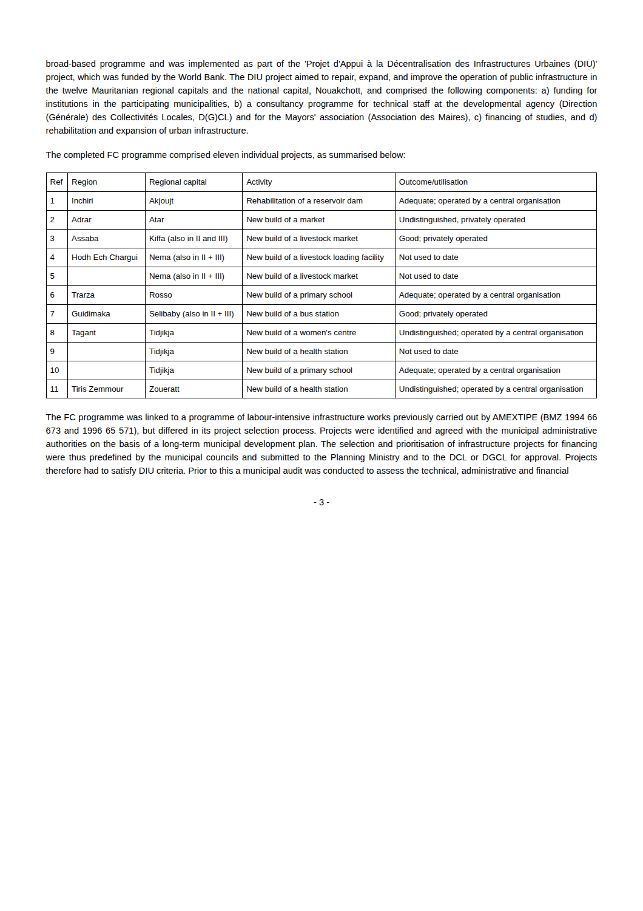broad-based programme and was implemented as part of the 'Projet d'Appui à la Décentralisation des Infrastructures Urbaines (DIU)' project, which was funded by the World Bank. The DIU project aimed to repair, expand, and improve the operation of public infrastructure in the twelve Mauritanian regional capitals and the national capital, Nouakchott, and comprised the following components: a) funding for institutions in the participating municipalities, b) a consultancy programme for technical staff at the developmental agency (Direction (Générale) des Collectivités Locales, D(G)CL) and for the Mayors' association (Association des Maires), c) financing of studies, and d) rehabilitation and expansion of urban infrastructure.
The completed FC programme comprised eleven individual projects, as summarised below:
| Ref | Region | Regional capital | Activity | Outcome/utilisation |
| --- | --- | --- | --- | --- |
| 1 | Inchiri | Akjoujt | Rehabilitation of a reservoir dam | Adequate; operated by a central organisation |
| 2 | Adrar | Atar | New build of a market | Undistinguished, privately operated |
| 3 | Assaba | Kiffa (also in II and III) | New build of a livestock market | Good; privately operated |
| 4 | Hodh Ech Chargui | Nema (also in II + III) | New build of a livestock loading facility | Not used to date |
| 5 | | Nema (also in II + III) | New build of a livestock market | Not used to date |
| 6 | Trarza | Rosso | New build of a primary school | Adequate; operated by a central organisation |
| 7 | Guidimaka | Selibaby (also in II + III) | New build of a bus station | Good; privately operated |
| 8 | Tagant | Tidjikja | New build of a women's centre | Undistinguished; operated by a central organisation |
| 9 | | Tidjikja | New build of a health station | Not used to date |
| 10 | | Tidjikja | New build of a primary school | Adequate; operated by a central organisation |
| 11 | Tiris Zemmour | Zoueratt | New build of a health station | Undistinguished; operated by a central organisation |
The FC programme was linked to a programme of labour-intensive infrastructure works previously carried out by AMEXTIPE (BMZ 1994 66 673 and 1996 65 571), but differed in its project selection process. Projects were identified and agreed with the municipal administrative authorities on the basis of a long-term municipal development plan. The selection and prioritisation of infrastructure projects for financing were thus predefined by the municipal councils and submitted to the Planning Ministry and to the DCL or DGCL for approval. Projects therefore had to satisfy DIU criteria. Prior to this a municipal audit was conducted to assess the technical, administrative and financial
- 3 -